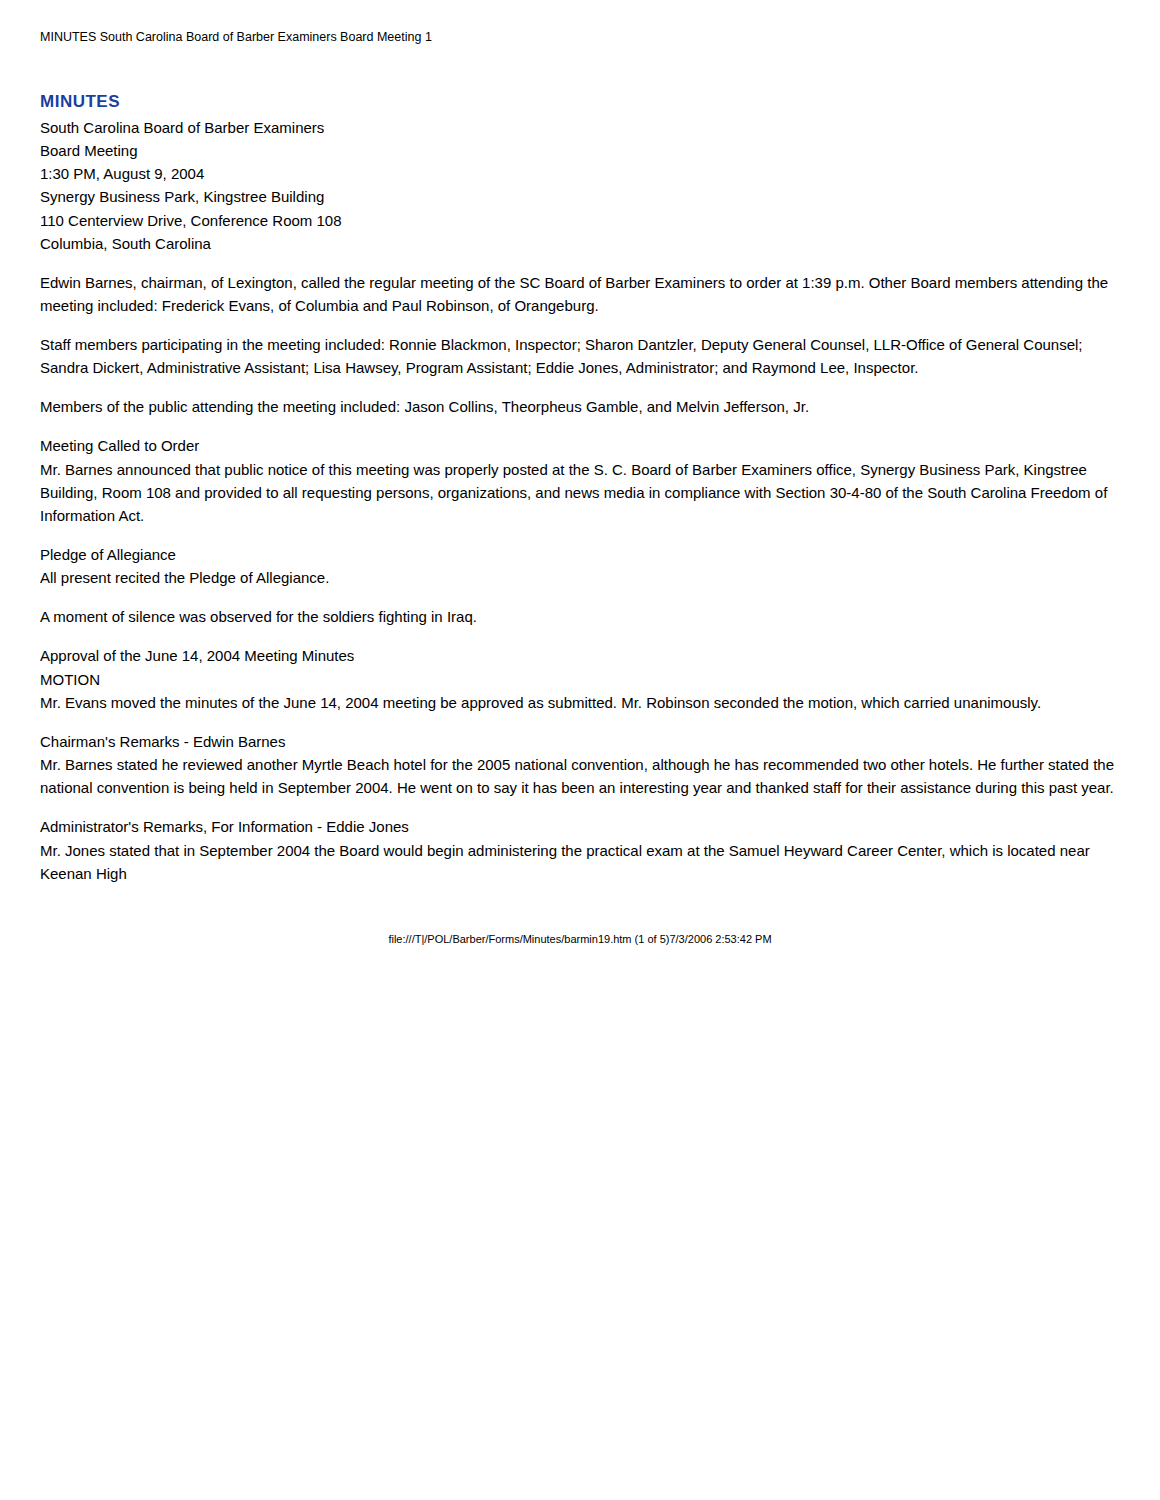MINUTES South Carolina Board of Barber Examiners Board Meeting 1
MINUTES
South Carolina Board of Barber Examiners
Board Meeting
1:30 PM, August 9, 2004
Synergy Business Park, Kingstree Building
110 Centerview Drive, Conference Room 108
Columbia, South Carolina
Edwin Barnes, chairman, of Lexington, called the regular meeting of the SC Board of Barber Examiners to order at 1:39 p.m. Other Board members attending the meeting included: Frederick Evans, of Columbia and Paul Robinson, of Orangeburg.
Staff members participating in the meeting included: Ronnie Blackmon, Inspector; Sharon Dantzler, Deputy General Counsel, LLR-Office of General Counsel; Sandra Dickert, Administrative Assistant; Lisa Hawsey, Program Assistant; Eddie Jones, Administrator; and Raymond Lee, Inspector.
Members of the public attending the meeting included: Jason Collins, Theorpheus Gamble, and Melvin Jefferson, Jr.
Meeting Called to Order
Mr. Barnes announced that public notice of this meeting was properly posted at the S. C. Board of Barber Examiners office, Synergy Business Park, Kingstree Building, Room 108 and provided to all requesting persons, organizations, and news media in compliance with Section 30-4-80 of the South Carolina Freedom of Information Act.
Pledge of Allegiance
All present recited the Pledge of Allegiance.
A moment of silence was observed for the soldiers fighting in Iraq.
Approval of the June 14, 2004 Meeting Minutes
MOTION
Mr. Evans moved the minutes of the June 14, 2004 meeting be approved as submitted. Mr. Robinson seconded the motion, which carried unanimously.
Chairman's Remarks - Edwin Barnes
Mr. Barnes stated he reviewed another Myrtle Beach hotel for the 2005 national convention, although he has recommended two other hotels. He further stated the national convention is being held in September 2004. He went on to say it has been an interesting year and thanked staff for their assistance during this past year.
Administrator's Remarks, For Information - Eddie Jones
Mr. Jones stated that in September 2004 the Board would begin administering the practical exam at the Samuel Heyward Career Center, which is located near Keenan High
file:///T|/POL/Barber/Forms/Minutes/barmin19.htm (1 of 5)7/3/2006 2:53:42 PM